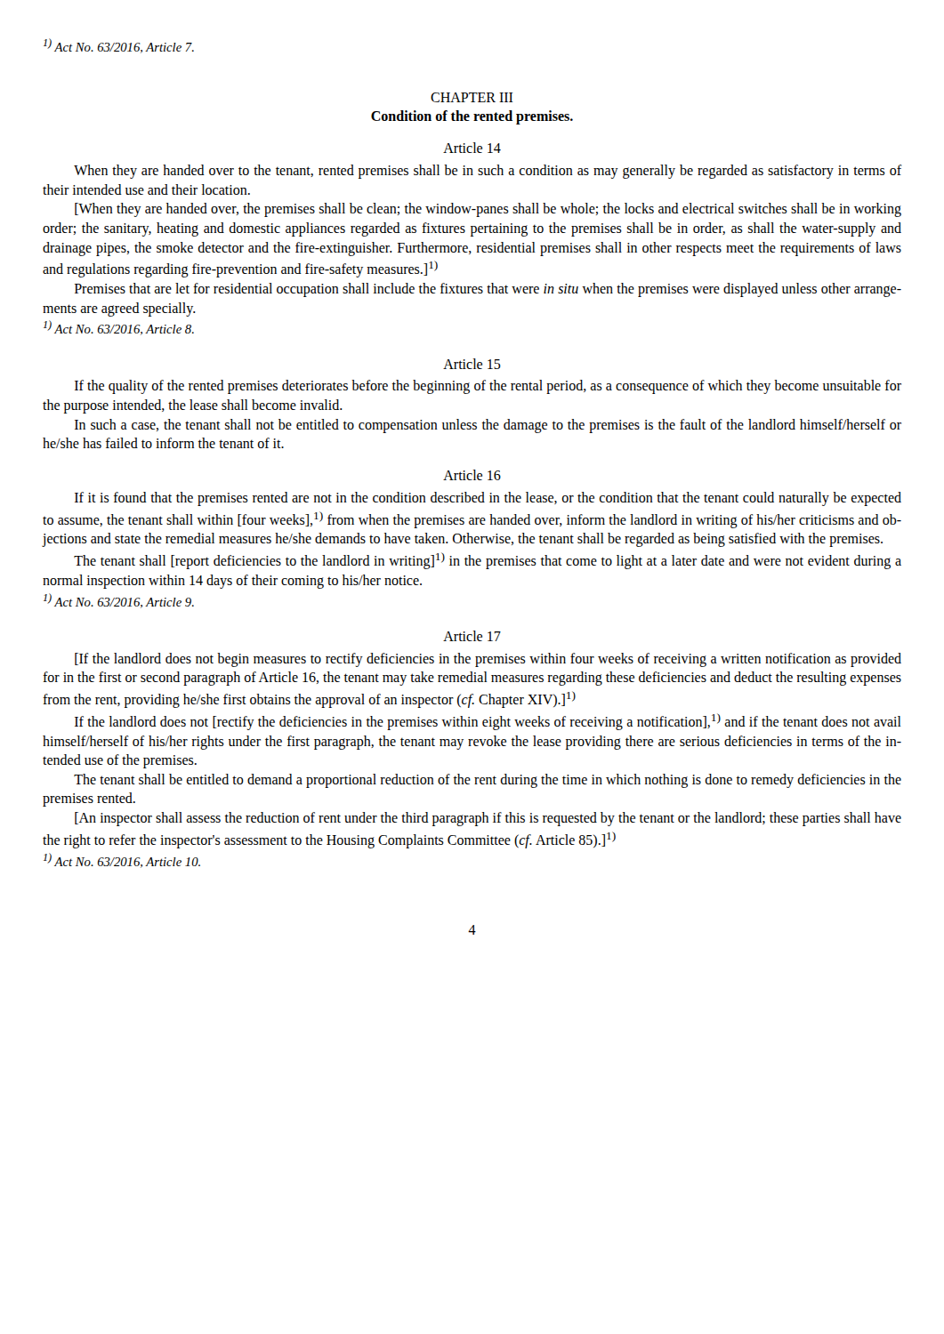1) Act No. 63/2016, Article 7.
CHAPTER III
Condition of the rented premises.
Article 14
When they are handed over to the tenant, rented premises shall be in such a condition as may generally be regarded as satisfactory in terms of their intended use and their location.
[When they are handed over, the premises shall be clean; the window-panes shall be whole; the locks and electrical switches shall be in working order; the sanitary, heating and domestic appliances regarded as fixtures pertaining to the premises shall be in order, as shall the water-supply and drainage pipes, the smoke detector and the fire-extinguisher. Furthermore, residential premises shall in other respects meet the requirements of laws and regulations regarding fire-prevention and fire-safety measures.]1)
Premises that are let for residential occupation shall include the fixtures that were in situ when the premises were displayed unless other arrangements are agreed specially.
1) Act No. 63/2016, Article 8.
Article 15
If the quality of the rented premises deteriorates before the beginning of the rental period, as a consequence of which they become unsuitable for the purpose intended, the lease shall become invalid.
In such a case, the tenant shall not be entitled to compensation unless the damage to the premises is the fault of the landlord himself/herself or he/she has failed to inform the tenant of it.
Article 16
If it is found that the premises rented are not in the condition described in the lease, or the condition that the tenant could naturally be expected to assume, the tenant shall within [four weeks],1) from when the premises are handed over, inform the landlord in writing of his/her criticisms and objections and state the remedial measures he/she demands to have taken. Otherwise, the tenant shall be regarded as being satisfied with the premises.
The tenant shall [report deficiencies to the landlord in writing]1) in the premises that come to light at a later date and were not evident during a normal inspection within 14 days of their coming to his/her notice.
1) Act No. 63/2016, Article 9.
Article 17
[If the landlord does not begin measures to rectify deficiencies in the premises within four weeks of receiving a written notification as provided for in the first or second paragraph of Article 16, the tenant may take remedial measures regarding these deficiencies and deduct the resulting expenses from the rent, providing he/she first obtains the approval of an inspector (cf. Chapter XIV).]1)
If the landlord does not [rectify the deficiencies in the premises within eight weeks of receiving a notification],1) and if the tenant does not avail himself/herself of his/her rights under the first paragraph, the tenant may revoke the lease providing there are serious deficiencies in terms of the intended use of the premises.
The tenant shall be entitled to demand a proportional reduction of the rent during the time in which nothing is done to remedy deficiencies in the premises rented.
[An inspector shall assess the reduction of rent under the third paragraph if this is requested by the tenant or the landlord; these parties shall have the right to refer the inspector's assessment to the Housing Complaints Committee (cf. Article 85).]1)
1) Act No. 63/2016, Article 10.
4